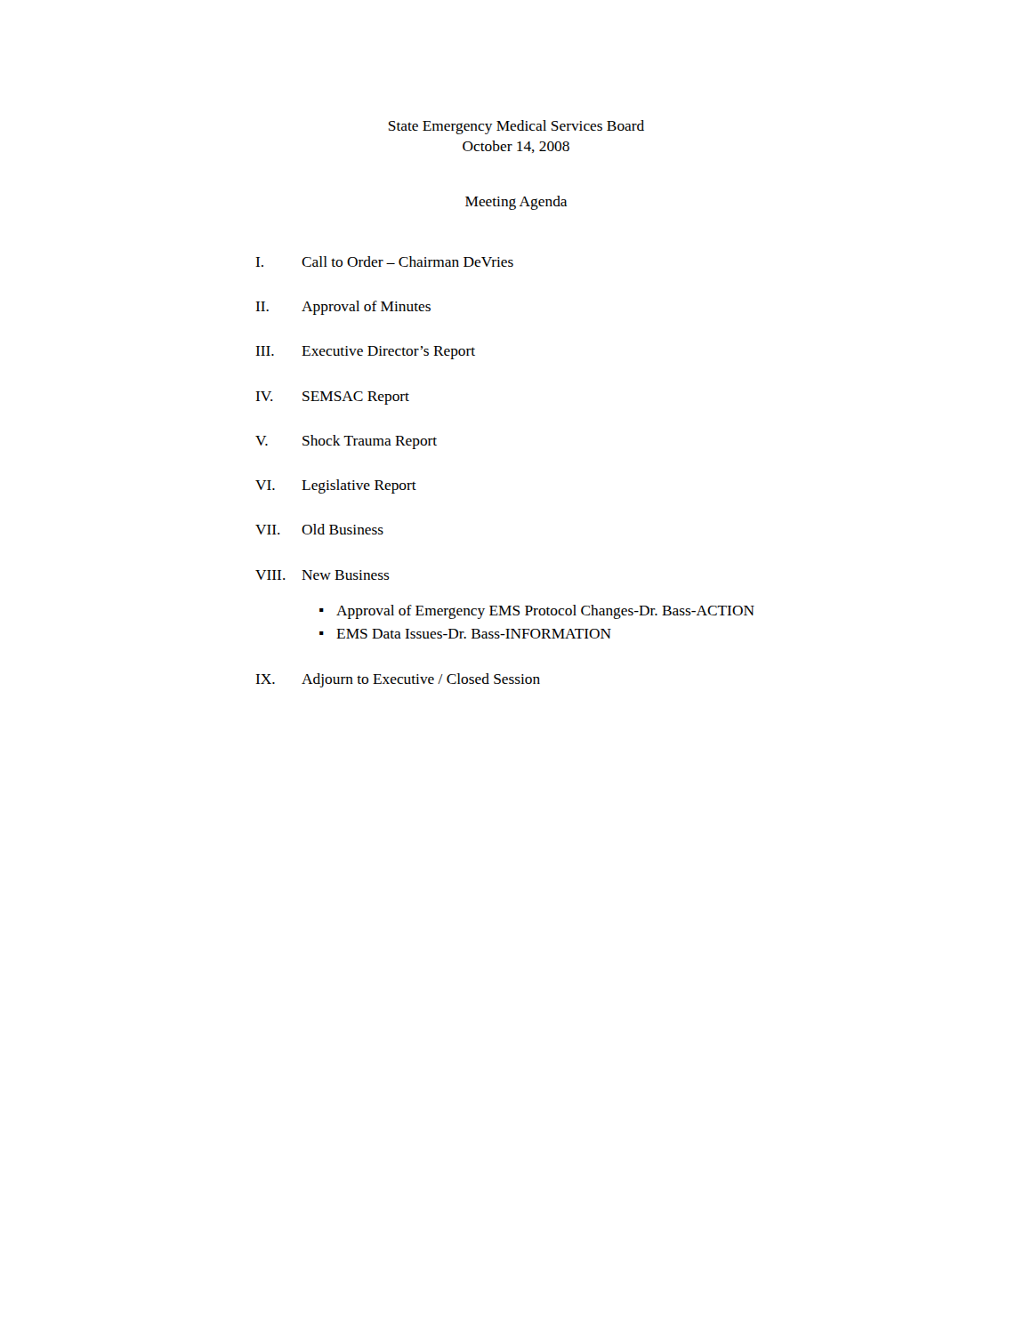State Emergency Medical Services Board October 14, 2008
Meeting Agenda
I. Call to Order – Chairman DeVries
II. Approval of Minutes
III. Executive Director’s Report
IV. SEMSAC Report
V. Shock Trauma Report
VI. Legislative Report
VII. Old Business
VIII. New Business
Approval of Emergency EMS Protocol Changes-Dr. Bass-ACTION
EMS Data Issues-Dr. Bass-INFORMATION
IX. Adjourn to Executive / Closed Session